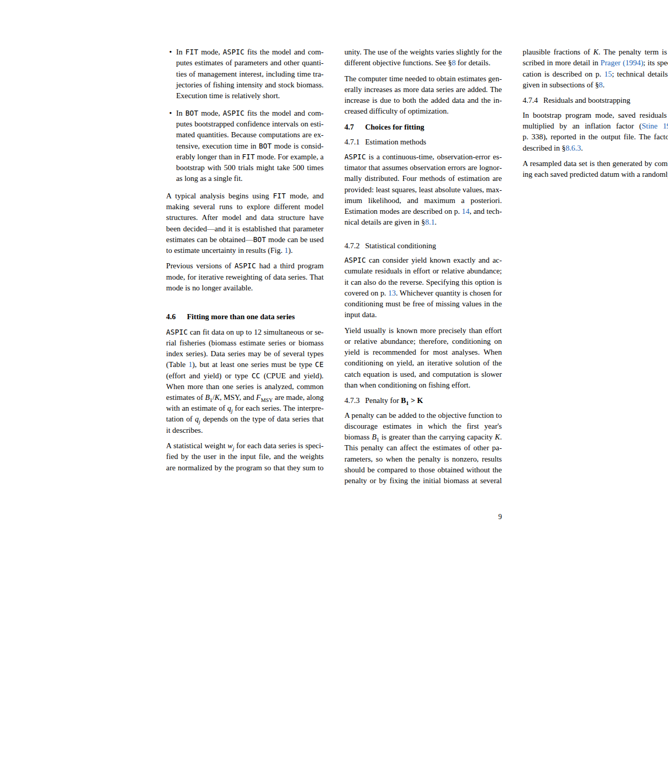In FIT mode, ASPIC fits the model and computes estimates of parameters and other quantities of management interest, including time trajectories of fishing intensity and stock biomass. Execution time is relatively short.
In BOT mode, ASPIC fits the model and computes bootstrapped confidence intervals on estimated quantities. Because computations are extensive, execution time in BOT mode is considerably longer than in FIT mode. For example, a bootstrap with 500 trials might take 500 times as long as a single fit.
A typical analysis begins using FIT mode, and making several runs to explore different model structures. After model and data structure have been decided—and it is established that parameter estimates can be obtained—BOT mode can be used to estimate uncertainty in results (Fig. 1).
Previous versions of ASPIC had a third program mode, for iterative reweighting of data series. That mode is no longer available.
4.6 Fitting more than one data series
ASPIC can fit data on up to 12 simultaneous or serial fisheries (biomass estimate series or biomass index series). Data series may be of several types (Table 1), but at least one series must be type CE (effort and yield) or type CC (CPUE and yield). When more than one series is analyzed, common estimates of B1/K, MSY, and FMSY are made, along with an estimate of qj for each series. The interpretation of qj depends on the type of data series that it describes.
A statistical weight wj for each data series is specified by the user in the input file, and the weights are normalized by the program so that they sum to unity. The use of the weights varies slightly for the different objective functions. See §8 for details.
The computer time needed to obtain estimates generally increases as more data series are added. The increase is due to both the added data and the increased difficulty of optimization.
4.7 Choices for fitting
4.7.1 Estimation methods
ASPIC is a continuous-time, observation-error estimator that assumes observation errors are lognormally distributed. Four methods of estimation are provided: least squares, least absolute values, maximum likelihood, and maximum a posteriori. Estimation modes are described on p. 14, and technical details are given in §8.1.
4.7.2 Statistical conditioning
ASPIC can consider yield known exactly and accumulate residuals in effort or relative abundance; it can also do the reverse. Specifying this option is covered on p. 13. Whichever quantity is chosen for conditioning must be free of missing values in the input data.
Yield usually is known more precisely than effort or relative abundance; therefore, conditioning on yield is recommended for most analyses. When conditioning on yield, an iterative solution of the catch equation is used, and computation is slower than when conditioning on fishing effort.
4.7.3 Penalty for B1 > K
A penalty can be added to the objective function to discourage estimates in which the first year's biomass B1 is greater than the carrying capacity K. This penalty can affect the estimates of other parameters, so when the penalty is nonzero, results should be compared to those obtained without the penalty or by fixing the initial biomass at several plausible fractions of K. The penalty term is described in more detail in Prager (1994); its specification is described on p. 15; technical details are given in subsections of §8.
4.7.4 Residuals and bootstrapping
In bootstrap program mode, saved residuals are multiplied by an inflation factor (Stine 1990, p. 338), reported in the output file. The factor is described in §8.6.3.
A resampled data set is then generated by combining each saved predicted datum with a randomly-
9